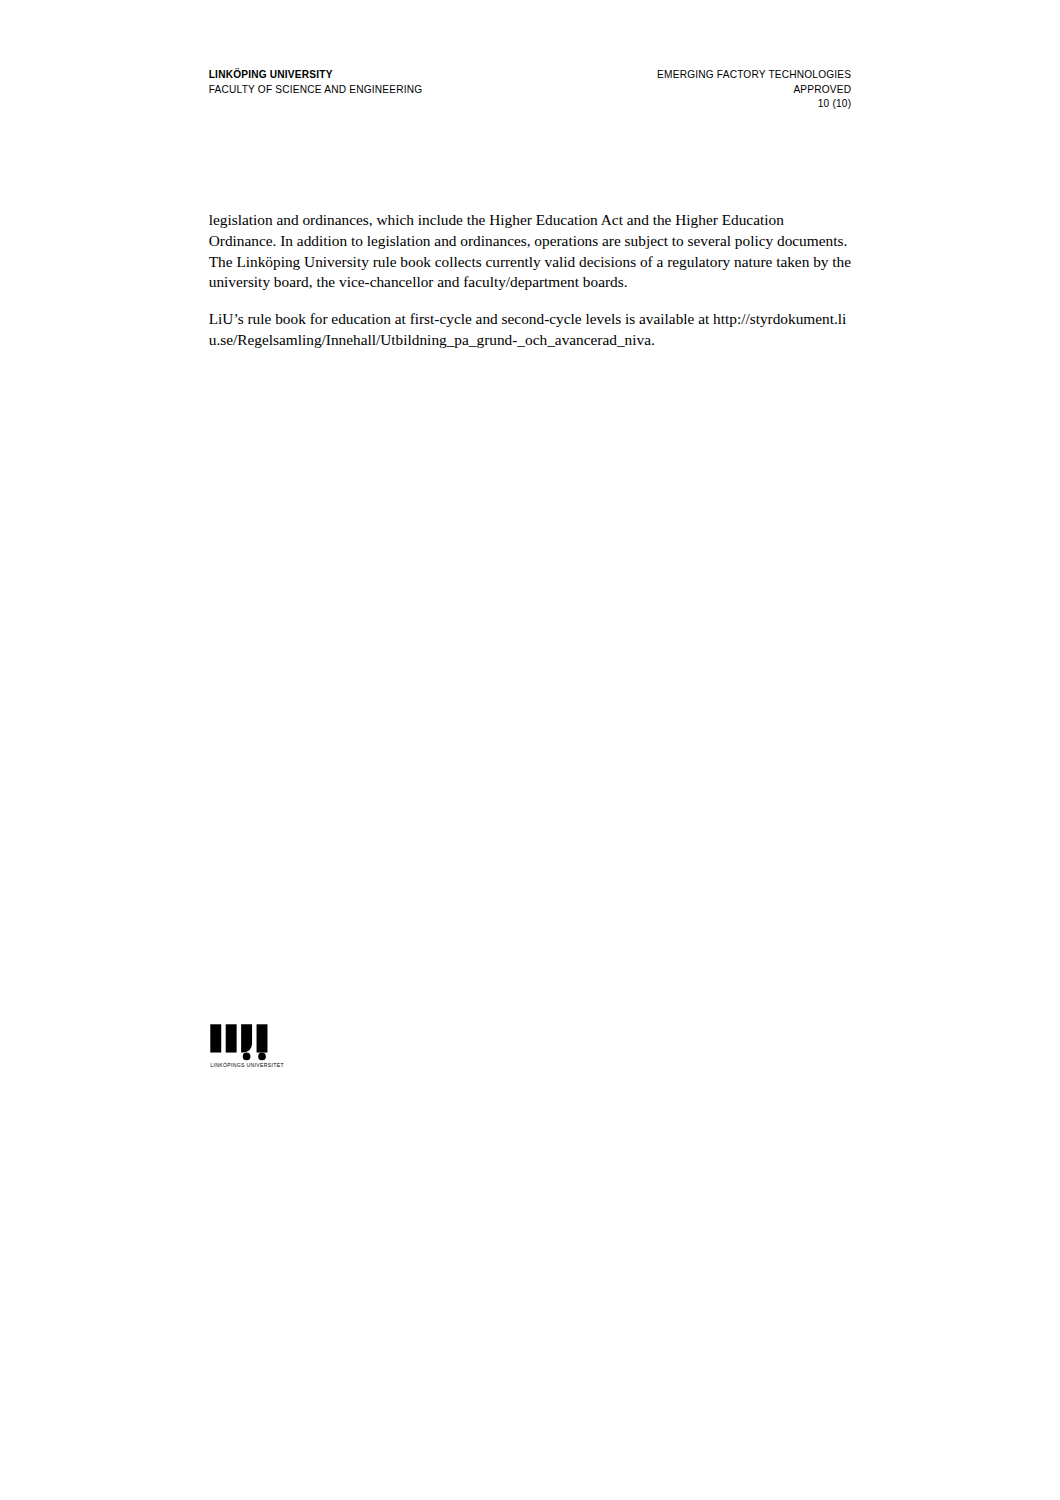LINKÖPING UNIVERSITY
FACULTY OF SCIENCE AND ENGINEERING
EMERGING FACTORY TECHNOLOGIES
APPROVED
10 (10)
legislation and ordinances, which include the Higher Education Act and the Higher Education Ordinance. In addition to legislation and ordinances, operations are subject to several policy documents. The Linköping University rule book collects currently valid decisions of a regulatory nature taken by the university board, the vice-chancellor and faculty/department boards.
LiU’s rule book for education at first-cycle and second-cycle levels is available at http://styrdokument.liu.se/Regelsamling/Innehall/Utbildning_pa_grund-_och_avancerad_niva.
LINKÖPINGS UNIVERSITET